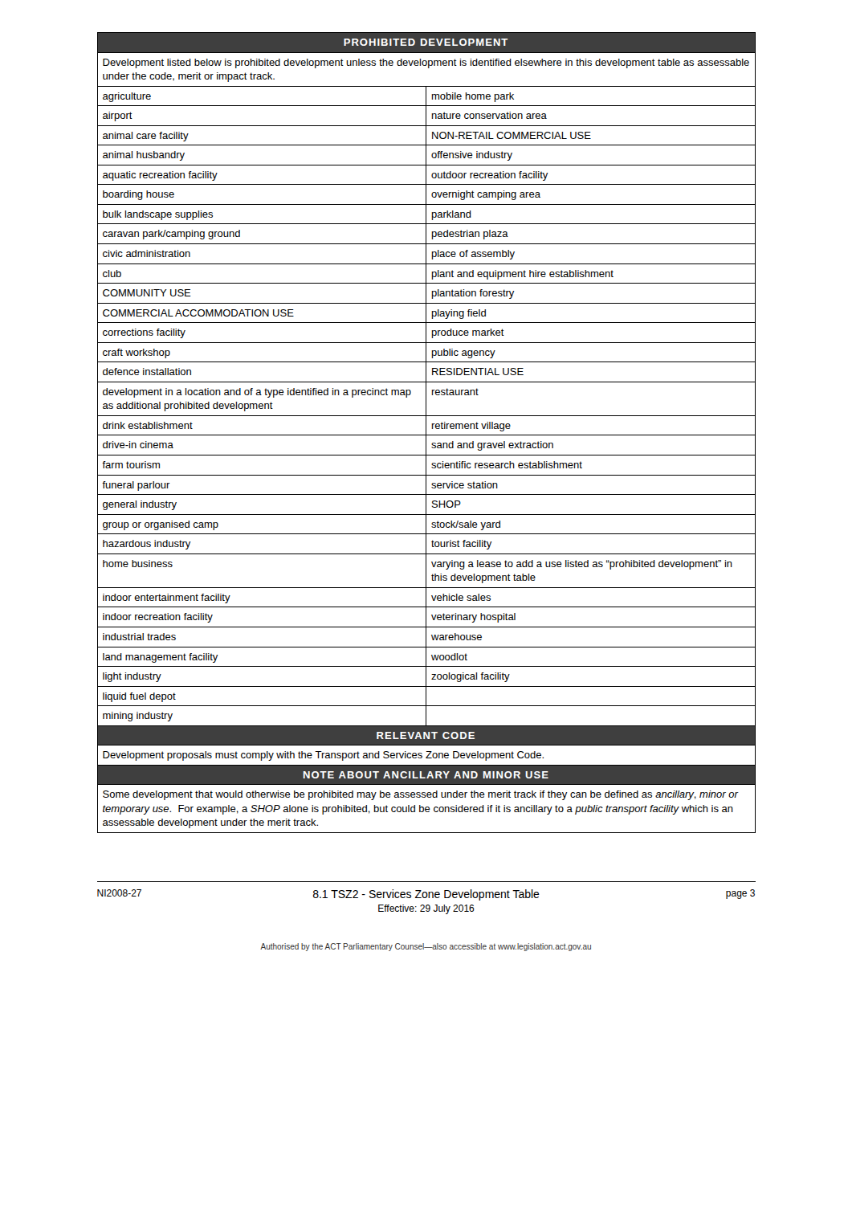| PROHIBITED DEVELOPMENT |
| Development listed below is prohibited development unless the development is identified elsewhere in this development table as assessable under the code, merit or impact track. |
| agriculture | mobile home park |
| airport | nature conservation area |
| animal care facility | NON-RETAIL COMMERCIAL USE |
| animal husbandry | offensive industry |
| aquatic recreation facility | outdoor recreation facility |
| boarding house | overnight camping area |
| bulk landscape supplies | parkland |
| caravan park/camping ground | pedestrian plaza |
| civic administration | place of assembly |
| club | plant and equipment hire establishment |
| COMMUNITY USE | plantation forestry |
| COMMERCIAL ACCOMMODATION USE | playing field |
| corrections facility | produce market |
| craft workshop | public agency |
| defence installation | RESIDENTIAL USE |
| development in a location and of a type identified in a precinct map as additional prohibited development | restaurant |
| drink establishment | retirement village |
| drive-in cinema | sand and gravel extraction |
| farm tourism | scientific research establishment |
| funeral parlour | service station |
| general industry | SHOP |
| group or organised camp | stock/sale yard |
| hazardous industry | tourist facility |
| home business | varying a lease to add a use listed as “prohibited development” in this development table |
| indoor entertainment facility | vehicle sales |
| indoor recreation facility | veterinary hospital |
| industrial trades | warehouse |
| land management facility | woodlot |
| light industry | zoological facility |
| liquid fuel depot | |
| mining industry | |
| RELEVANT CODE |
| Development proposals must comply with the Transport and Services Zone Development Code. |
| NOTE ABOUT ANCILLARY AND MINOR USE |
| Some development that would otherwise be prohibited may be assessed under the merit track if they can be defined as ancillary , minor or temporary use . For example, a SHOP alone is prohibited, but could be considered if it is ancillary to a public transport facility which is an assessable development under the merit track. |
NI2008-27
8.1 TSZ2 - Services Zone Development Table
Effective: 29 July 2016
page 3
Authorised by the ACT Parliamentary Counsel—also accessible at www.legislation.act.gov.au